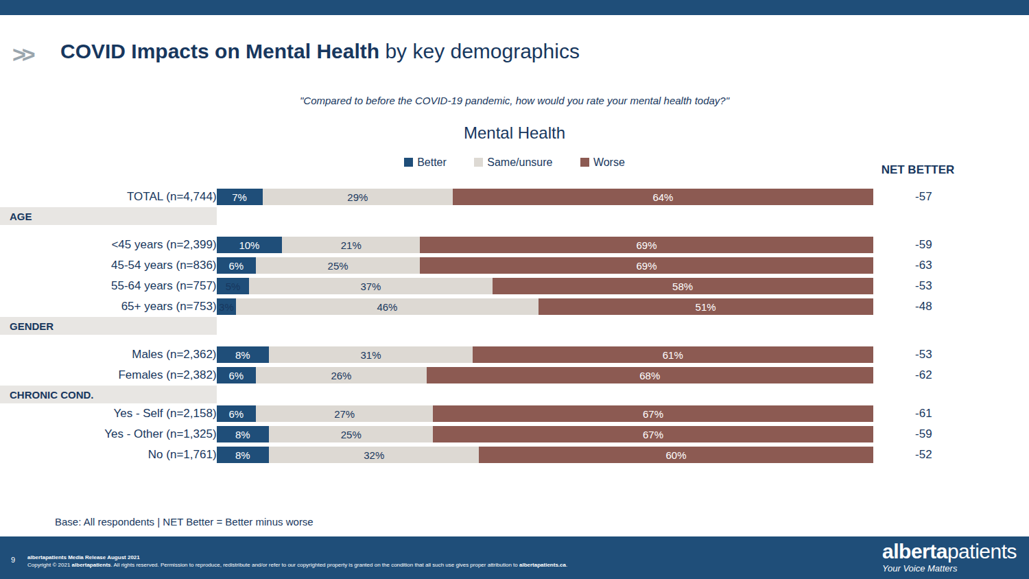>>
COVID Impacts on Mental Health by key demographics
"Compared to before the COVID-19 pandemic, how would you rate your mental health today?"
Mental Health
Better Same/unsure Worse
NET BETTER
| TOTAL (n=4,744) | 7% 29% 64% | -57 |
| AGE | | |
| <45 years (n=2,399) | 10% 21% 69% | -59 |
| 45-54 years (n=836) | 6% 25% 69% | -63 |
| 55-64 years (n=757) | 5% 37% 58% | -53 |
| 65+ years (n=753) | 3% 46% 51% | -48 |
| GENDER | | |
| Males (n=2,362) | 8% 31% 61% | -53 |
| Females (n=2,382) | 6% 26% 68% | -62 |
| CHRONIC COND. | | |
| Yes - Self (n=2,158) | 6% 27% 67% | -61 |
| Yes - Other (n=1,325) | 8% 25% 67% | -59 |
| No (n=1,761) | 8% 32% 60% | -52 |
Base: All respondents | NET Better = Better minus worse
9
albertapatients Media Release August 2021
Copyright © 2021 albertapatients. All rights reserved. Permission to reproduce, redistribute and/or refer to our copyrighted property is granted on the condition that all such use gives proper attribution to albertapatients.ca.
albertapatients
Your Voice Matters